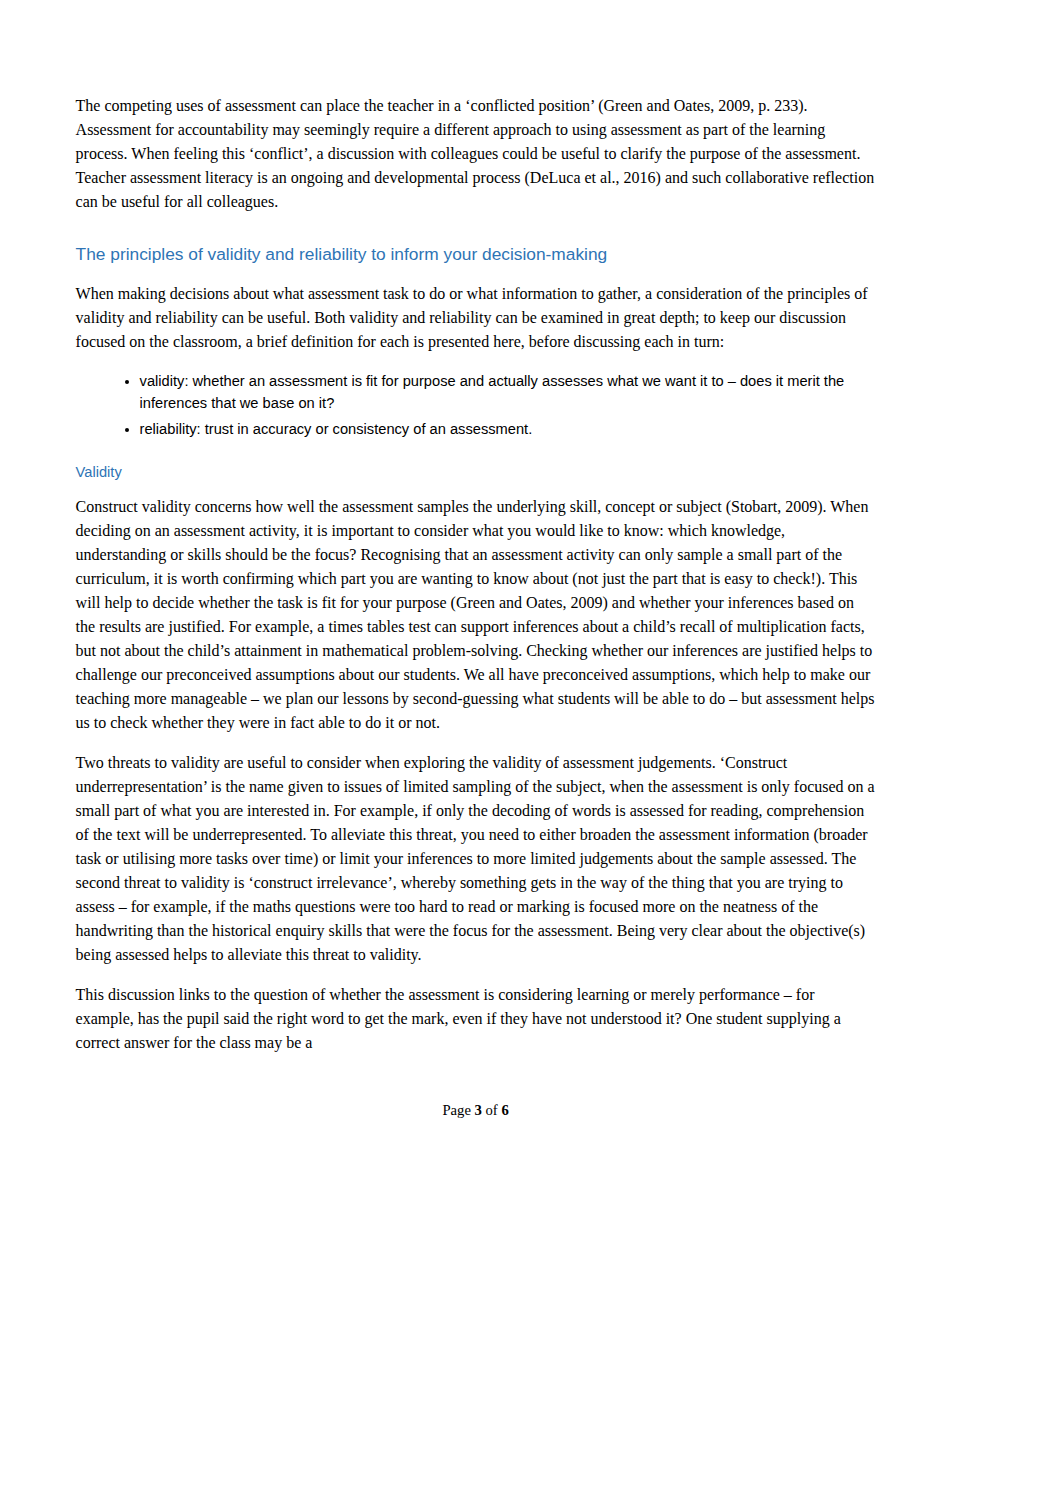The competing uses of assessment can place the teacher in a ‘conflicted position’ (Green and Oates, 2009, p. 233). Assessment for accountability may seemingly require a different approach to using assessment as part of the learning process. When feeling this ‘conflict’, a discussion with colleagues could be useful to clarify the purpose of the assessment. Teacher assessment literacy is an ongoing and developmental process (DeLuca et al., 2016) and such collaborative reflection can be useful for all colleagues.
The principles of validity and reliability to inform your decision-making
When making decisions about what assessment task to do or what information to gather, a consideration of the principles of validity and reliability can be useful. Both validity and reliability can be examined in great depth; to keep our discussion focused on the classroom, a brief definition for each is presented here, before discussing each in turn:
validity: whether an assessment is fit for purpose and actually assesses what we want it to – does it merit the inferences that we base on it?
reliability: trust in accuracy or consistency of an assessment.
Validity
Construct validity concerns how well the assessment samples the underlying skill, concept or subject (Stobart, 2009). When deciding on an assessment activity, it is important to consider what you would like to know: which knowledge, understanding or skills should be the focus? Recognising that an assessment activity can only sample a small part of the curriculum, it is worth confirming which part you are wanting to know about (not just the part that is easy to check!). This will help to decide whether the task is fit for your purpose (Green and Oates, 2009) and whether your inferences based on the results are justified. For example, a times tables test can support inferences about a child’s recall of multiplication facts, but not about the child’s attainment in mathematical problem-solving. Checking whether our inferences are justified helps to challenge our preconceived assumptions about our students. We all have preconceived assumptions, which help to make our teaching more manageable – we plan our lessons by second-guessing what students will be able to do – but assessment helps us to check whether they were in fact able to do it or not.
Two threats to validity are useful to consider when exploring the validity of assessment judgements. ‘Construct underrepresentation’ is the name given to issues of limited sampling of the subject, when the assessment is only focused on a small part of what you are interested in. For example, if only the decoding of words is assessed for reading, comprehension of the text will be underrepresented. To alleviate this threat, you need to either broaden the assessment information (broader task or utilising more tasks over time) or limit your inferences to more limited judgements about the sample assessed. The second threat to validity is ‘construct irrelevance’, whereby something gets in the way of the thing that you are trying to assess – for example, if the maths questions were too hard to read or marking is focused more on the neatness of the handwriting than the historical enquiry skills that were the focus for the assessment. Being very clear about the objective(s) being assessed helps to alleviate this threat to validity.
This discussion links to the question of whether the assessment is considering learning or merely performance – for example, has the pupil said the right word to get the mark, even if they have not understood it? One student supplying a correct answer for the class may be a
Page 3 of 6